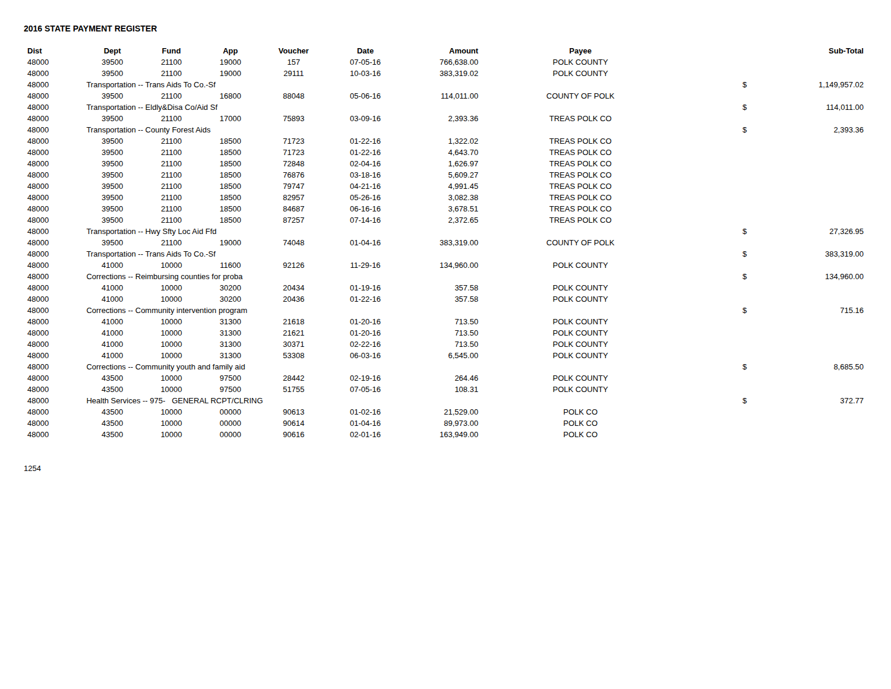2016 STATE PAYMENT REGISTER
| Dist | Dept | Fund | App | Voucher | Date | Amount | Payee | Sub-Total |
| --- | --- | --- | --- | --- | --- | --- | --- | --- |
| 48000 | 39500 | 21100 | 19000 | 157 | 07-05-16 | 766,638.00 | POLK COUNTY | | |
| 48000 | 39500 | 21100 | 19000 | 29111 | 10-03-16 | 383,319.02 | POLK COUNTY | | |
| 48000 | Transportation -- Trans Aids To Co.-Sf | | $ | 1,149,957.02 |
| 48000 | 39500 | 21100 | 16800 | 88048 | 05-06-16 | 114,011.00 | COUNTY OF POLK | | |
| 48000 | Transportation -- Eldly&Disa Co/Aid Sf | | $ | 114,011.00 |
| 48000 | 39500 | 21100 | 17000 | 75893 | 03-09-16 | 2,393.36 | TREAS POLK CO | | |
| 48000 | Transportation -- County Forest Aids | | $ | 2,393.36 |
| 48000 | 39500 | 21100 | 18500 | 71723 | 01-22-16 | 1,322.02 | TREAS POLK CO | | |
| 48000 | 39500 | 21100 | 18500 | 71723 | 01-22-16 | 4,643.70 | TREAS POLK CO | | |
| 48000 | 39500 | 21100 | 18500 | 72848 | 02-04-16 | 1,626.97 | TREAS POLK CO | | |
| 48000 | 39500 | 21100 | 18500 | 76876 | 03-18-16 | 5,609.27 | TREAS POLK CO | | |
| 48000 | 39500 | 21100 | 18500 | 79747 | 04-21-16 | 4,991.45 | TREAS POLK CO | | |
| 48000 | 39500 | 21100 | 18500 | 82957 | 05-26-16 | 3,082.38 | TREAS POLK CO | | |
| 48000 | 39500 | 21100 | 18500 | 84687 | 06-16-16 | 3,678.51 | TREAS POLK CO | | |
| 48000 | 39500 | 21100 | 18500 | 87257 | 07-14-16 | 2,372.65 | TREAS POLK CO | | |
| 48000 | Transportation -- Hwy Sfty Loc Aid Ffd | | $ | 27,326.95 |
| 48000 | 39500 | 21100 | 19000 | 74048 | 01-04-16 | 383,319.00 | COUNTY OF POLK | | |
| 48000 | Transportation -- Trans Aids To Co.-Sf | | $ | 383,319.00 |
| 48000 | 41000 | 10000 | 11600 | 92126 | 11-29-16 | 134,960.00 | POLK COUNTY | | |
| 48000 | Corrections -- Reimbursing counties for proba | | $ | 134,960.00 |
| 48000 | 41000 | 10000 | 30200 | 20434 | 01-19-16 | 357.58 | POLK COUNTY | | |
| 48000 | 41000 | 10000 | 30200 | 20436 | 01-22-16 | 357.58 | POLK COUNTY | | |
| 48000 | Corrections -- Community intervention program | | $ | 715.16 |
| 48000 | 41000 | 10000 | 31300 | 21618 | 01-20-16 | 713.50 | POLK COUNTY | | |
| 48000 | 41000 | 10000 | 31300 | 21621 | 01-20-16 | 713.50 | POLK COUNTY | | |
| 48000 | 41000 | 10000 | 31300 | 30371 | 02-22-16 | 713.50 | POLK COUNTY | | |
| 48000 | 41000 | 10000 | 31300 | 53308 | 06-03-16 | 6,545.00 | POLK COUNTY | | |
| 48000 | Corrections -- Community youth and family aid | | $ | 8,685.50 |
| 48000 | 43500 | 10000 | 97500 | 28442 | 02-19-16 | 264.46 | POLK COUNTY | | |
| 48000 | 43500 | 10000 | 97500 | 51755 | 07-05-16 | 108.31 | POLK COUNTY | | |
| 48000 | Health Services -- 975- GENERAL RCPT/CLRING | | $ | 372.77 |
| 48000 | 43500 | 10000 | 00000 | 90613 | 01-02-16 | 21,529.00 | POLK CO | | |
| 48000 | 43500 | 10000 | 00000 | 90614 | 01-04-16 | 89,973.00 | POLK CO | | |
| 48000 | 43500 | 10000 | 00000 | 90616 | 02-01-16 | 163,949.00 | POLK CO | | |
1254